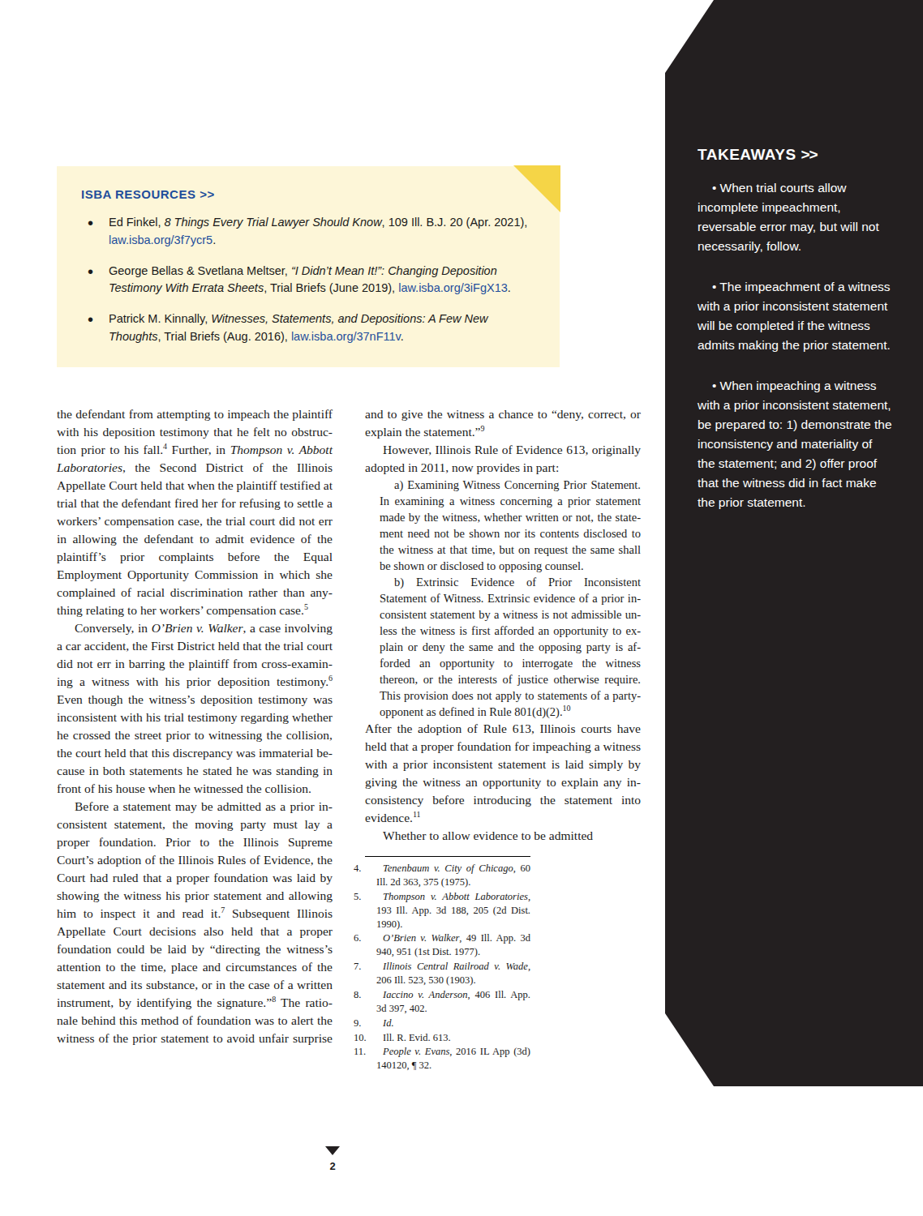TAKEAWAYS >>
• When trial courts allow incomplete impeachment, reversable error may, but will not necessarily, follow.
• The impeachment of a witness with a prior inconsistent statement will be completed if the witness admits making the prior statement.
• When impeaching a witness with a prior inconsistent statement, be prepared to: 1) demonstrate the inconsistency and materiality of the statement; and 2) offer proof that the witness did in fact make the prior statement.
ISBA RESOURCES >>
Ed Finkel, 8 Things Every Trial Lawyer Should Know, 109 Ill. B.J. 20 (Apr. 2021), law.isba.org/3f7ycr5.
George Bellas & Svetlana Meltser, “I Didn’t Mean It!”: Changing Deposition Testimony With Errata Sheets, Trial Briefs (June 2019), law.isba.org/3iFgX13.
Patrick M. Kinnally, Witnesses, Statements, and Depositions: A Few New Thoughts, Trial Briefs (Aug. 2016), law.isba.org/37nF11v.
the defendant from attempting to impeach the plaintiff with his deposition testimony that he felt no obstruction prior to his fall.4 Further, in Thompson v. Abbott Laboratories, the Second District of the Illinois Appellate Court held that when the plaintiff testified at trial that the defendant fired her for refusing to settle a workers’ compensation case, the trial court did not err in allowing the defendant to admit evidence of the plaintiff’s prior complaints before the Equal Employment Opportunity Commission in which she complained of racial discrimination rather than anything relating to her workers’ compensation case.5
Conversely, in O’Brien v. Walker, a case involving a car accident, the First District held that the trial court did not err in barring the plaintiff from cross-examining a witness with his prior deposition testimony.6 Even though the witness’s deposition testimony was inconsistent with his trial testimony regarding whether he crossed the street prior to witnessing the collision, the court held that this discrepancy was immaterial because in both statements he stated he was standing in front of his house when he witnessed the collision.
Before a statement may be admitted as a prior inconsistent statement, the moving party must lay a proper foundation. Prior to the Illinois Supreme Court’s adoption of the Illinois Rules of Evidence, the Court had ruled that a proper foundation was laid by showing the witness his prior statement and allowing him to inspect it and read it.7 Subsequent Illinois Appellate Court decisions also held that a proper foundation could be laid by “directing the witness’s attention to the time, place and circumstances of the statement and its substance, or in the case of a written instrument, by identifying the signature.”8 The rationale behind this method of foundation was to alert the witness of the prior statement to avoid unfair surprise and to give the witness a chance to “deny, correct, or explain the statement.”9
However, Illinois Rule of Evidence 613, originally adopted in 2011, now provides in part:
a) Examining Witness Concerning Prior Statement. In examining a witness concerning a prior statement made by the witness, whether written or not, the statement need not be shown nor its contents disclosed to the witness at that time, but on request the same shall be shown or disclosed to opposing counsel. b) Extrinsic Evidence of Prior Inconsistent Statement of Witness. Extrinsic evidence of a prior inconsistent statement by a witness is not admissible unless the witness is first afforded an opportunity to explain or deny the same and the opposing party is afforded an opportunity to interrogate the witness thereon, or the interests of justice otherwise require. This provision does not apply to statements of a party-opponent as defined in Rule 801(d)(2).10
After the adoption of Rule 613, Illinois courts have held that a proper foundation for impeaching a witness with a prior inconsistent statement is laid simply by giving the witness an opportunity to explain any inconsistency before introducing the statement into evidence.11
Whether to allow evidence to be admitted
4. Tenenbaum v. City of Chicago, 60 Ill. 2d 363, 375 (1975).
5. Thompson v. Abbott Laboratories, 193 Ill. App. 3d 188, 205 (2d Dist. 1990).
6. O’Brien v. Walker, 49 Ill. App. 3d 940, 951 (1st Dist. 1977).
7. Illinois Central Railroad v. Wade, 206 Ill. 523, 530 (1903).
8. Iaccino v. Anderson, 406 Ill. App. 3d 397, 402.
9. Id.
10. Ill. R. Evid. 613.
11. People v. Evans, 2016 IL App (3d) 140120, ¶ 32.
2